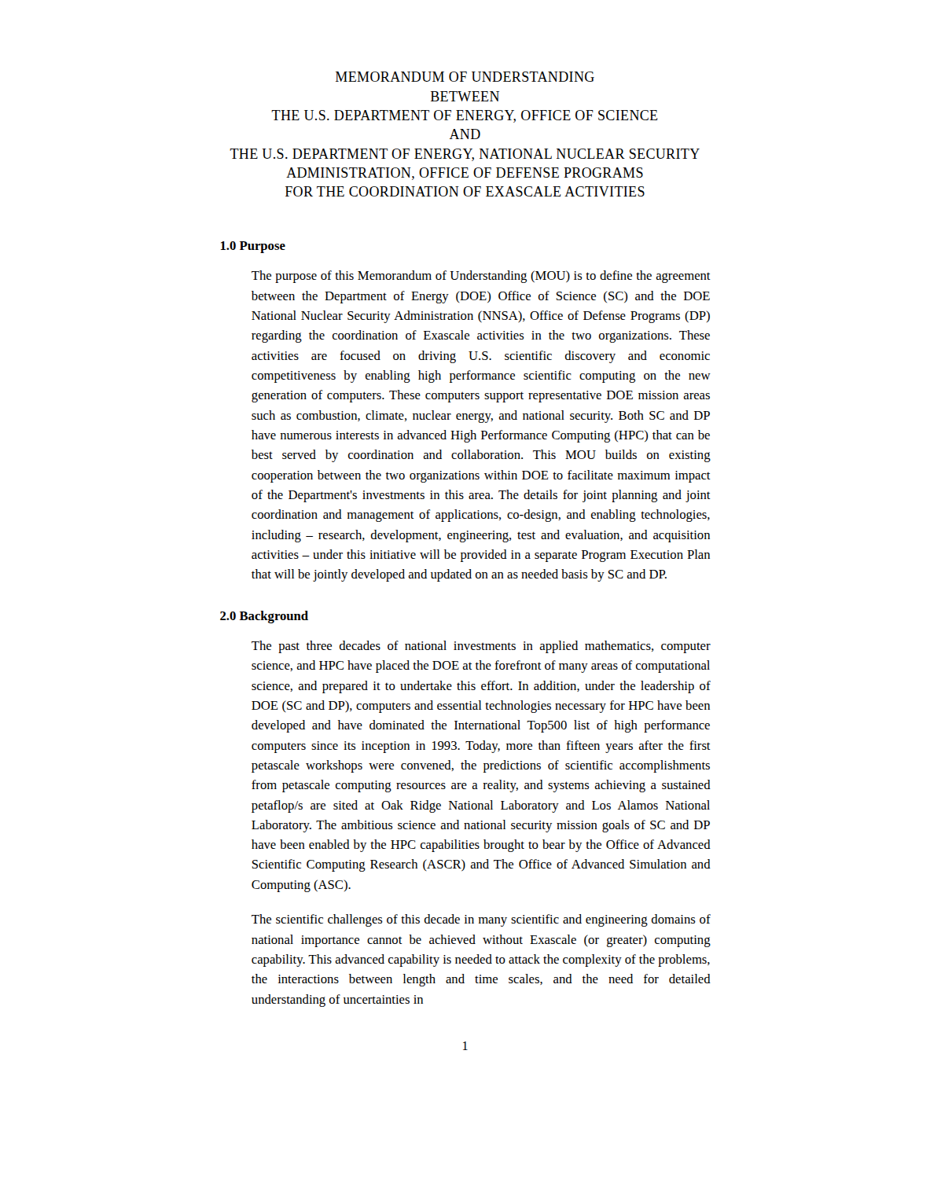MEMORANDUM OF UNDERSTANDING
BETWEEN
THE U.S. DEPARTMENT OF ENERGY, OFFICE OF SCIENCE
AND
THE U.S. DEPARTMENT OF ENERGY, NATIONAL NUCLEAR SECURITY
ADMINISTRATION, OFFICE OF DEFENSE PROGRAMS
FOR THE COORDINATION OF EXASCALE ACTIVITIES
1.0 Purpose
The purpose of this Memorandum of Understanding (MOU) is to define the agreement between the Department of Energy (DOE) Office of Science (SC) and the DOE National Nuclear Security Administration (NNSA), Office of Defense Programs (DP) regarding the coordination of Exascale activities in the two organizations. These activities are focused on driving U.S. scientific discovery and economic competitiveness by enabling high performance scientific computing on the new generation of computers. These computers support representative DOE mission areas such as combustion, climate, nuclear energy, and national security. Both SC and DP have numerous interests in advanced High Performance Computing (HPC) that can be best served by coordination and collaboration. This MOU builds on existing cooperation between the two organizations within DOE to facilitate maximum impact of the Department's investments in this area. The details for joint planning and joint coordination and management of applications, co-design, and enabling technologies, including – research, development, engineering, test and evaluation, and acquisition activities – under this initiative will be provided in a separate Program Execution Plan that will be jointly developed and updated on an as needed basis by SC and DP.
2.0 Background
The past three decades of national investments in applied mathematics, computer science, and HPC have placed the DOE at the forefront of many areas of computational science, and prepared it to undertake this effort. In addition, under the leadership of DOE (SC and DP), computers and essential technologies necessary for HPC have been developed and have dominated the International Top500 list of high performance computers since its inception in 1993. Today, more than fifteen years after the first petascale workshops were convened, the predictions of scientific accomplishments from petascale computing resources are a reality, and systems achieving a sustained petaflop/s are sited at Oak Ridge National Laboratory and Los Alamos National Laboratory. The ambitious science and national security mission goals of SC and DP have been enabled by the HPC capabilities brought to bear by the Office of Advanced Scientific Computing Research (ASCR) and The Office of Advanced Simulation and Computing (ASC).
The scientific challenges of this decade in many scientific and engineering domains of national importance cannot be achieved without Exascale (or greater) computing capability. This advanced capability is needed to attack the complexity of the problems, the interactions between length and time scales, and the need for detailed understanding of uncertainties in
1